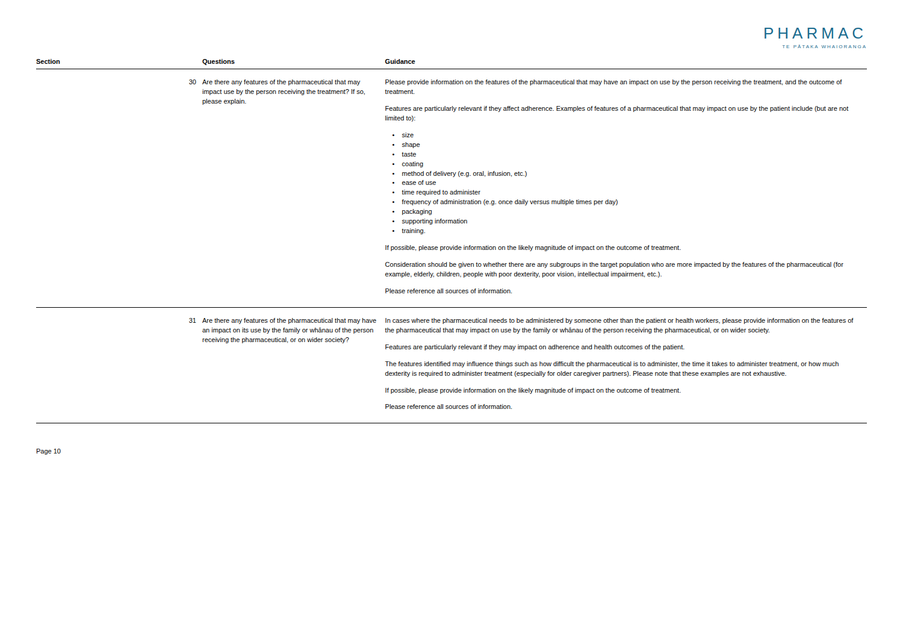PHARMAC
TE PĀTAKA WHAIORANGA
| Section | | Questions | Guidance |
| --- | --- | --- | --- |
| | 30 | Are there any features of the pharmaceutical that may impact use by the person receiving the treatment? If so, please explain. | Please provide information on the features of the pharmaceutical that may have an impact on use by the person receiving the treatment, and the outcome of treatment. Features are particularly relevant if they affect adherence. Examples of features of a pharmaceutical that may impact on use by the patient include (but are not limited to): size shape taste coating method of delivery (e.g. oral, infusion, etc.) ease of use time required to administer frequency of administration (e.g. once daily versus multiple times per day) packaging supporting information training. If possible, please provide information on the likely magnitude of impact on the outcome of treatment. Consideration should be given to whether there are any subgroups in the target population who are more impacted by the features of the pharmaceutical (for example, elderly, children, people with poor dexterity, poor vision, intellectual impairment, etc.). Please reference all sources of information. |
| | 31 | Are there any features of the pharmaceutical that may have an impact on its use by the family or whānau of the person receiving the pharmaceutical, or on wider society? | In cases where the pharmaceutical needs to be administered by someone other than the patient or health workers, please provide information on the features of the pharmaceutical that may impact on use by the family or whānau of the person receiving the pharmaceutical, or on wider society. Features are particularly relevant if they may impact on adherence and health outcomes of the patient. The features identified may influence things such as how difficult the pharmaceutical is to administer, the time it takes to administer treatment, or how much dexterity is required to administer treatment (especially for older caregiver partners). Please note that these examples are not exhaustive. If possible, please provide information on the likely magnitude of impact on the outcome of treatment. Please reference all sources of information. |
Page 10